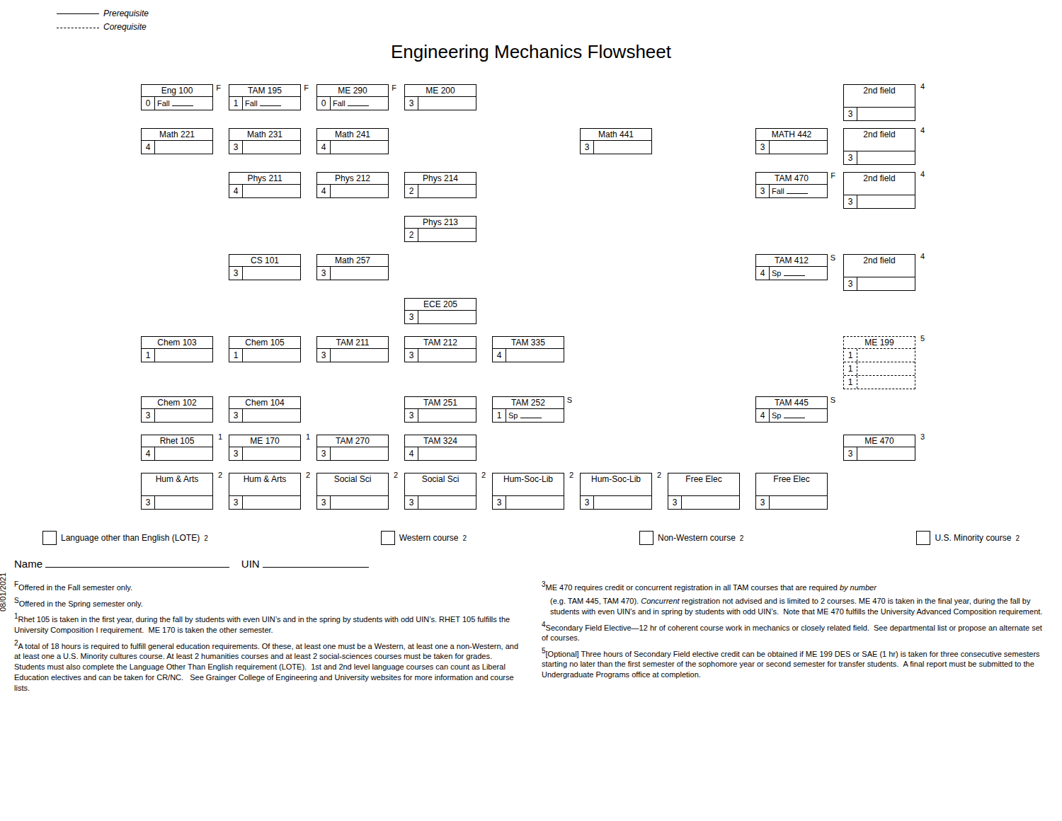Prerequisite
Corequisite
Engineering Mechanics Flowsheet
08/01/2021
| Eng 100 F 0 Fall | TAM 195 F 1 Fall | ME 290 F 0 Fall | ME 200 3 | | | | | 2nd field 4 3 |
| Math 221 4 | Math 231 3 | Math 241 4 | | | Math 441 3 | | MATH 442 3 | 2nd field 4 3 |
| | Phys 211 4 | Phys 212 4 | Phys 214 2 | | | | TAM 470 F 3 Fall | 2nd field 4 3 |
| | | | Phys 213 2 | | | | | |
| | CS 101 3 | Math 257 3 | | | | | TAM 412 S 4 Sp | 2nd field 4 3 |
| | | | ECE 205 3 | | | | | |
| Chem 103 1 | Chem 105 1 | TAM 211 3 | TAM 212 3 | TAM 335 4 | | | | ME 199 5 1 1 1 |
| Chem 102 3 | Chem 104 3 | | TAM 251 3 | TAM 252 S 1 Sp | | | TAM 445 S 4 Sp | |
| Rhet 105 1 4 | ME 170 1 3 | TAM 270 3 | TAM 324 4 | | | | | ME 470 3 3 |
| Hum & Arts 2 3 | Hum & Arts 2 3 | Social Sci 2 3 | Social Sci 2 3 | Hum-Soc-Lib 2 3 | Hum-Soc-Lib 2 3 | Free Elec 3 | Free Elec 3 | |
Language other than English (LOTE) 2
Western course 2
Non-Western course 2
U.S. Minority course 2
Name UIN
FOffered in the Fall semester only.
SOffered in the Spring semester only.
1 Rhet 105 is taken in the first year, during the fall by students with even UIN’s and in the spring by students with odd UIN’s. RHET 105 fulfills the University Composition I requirement. ME 170 is taken the other semester.
2 A total of 18 hours is required to fulfill general education requirements. Of these, at least one must be a Western, at least one a non-Western, and at least one a U.S. Minority cultures course. At least 2 humanities courses and at least 2 social-sciences courses must be taken for grades. Students must also complete the Language Other Than English requirement (LOTE). 1st and 2nd level language courses can count as Liberal Education electives and can be taken for CR/NC. See Grainger College of Engineering and University websites for more information and course lists.
3 ME 470 requires credit or concurrent registration in all TAM courses that are required by number
(e.g. TAM 445, TAM 470). Concurrent registration not advised and is limited to 2 courses. ME 470 is taken in the final year, during the fall by students with even UIN’s and in spring by students with odd UIN’s. Note that ME 470 fulfills the University Advanced Composition requirement.
4 Secondary Field Elective—12 hr of coherent course work in mechanics or closely related field. See departmental list or propose an alternate set of courses.
5[Optional] Three hours of Secondary Field elective credit can be obtained if ME 199 DES or SAE (1 hr) is taken for three consecutive semesters starting no later than the first semester of the sophomore year or second semester for transfer students. A final report must be submitted to the Undergraduate Programs office at completion.